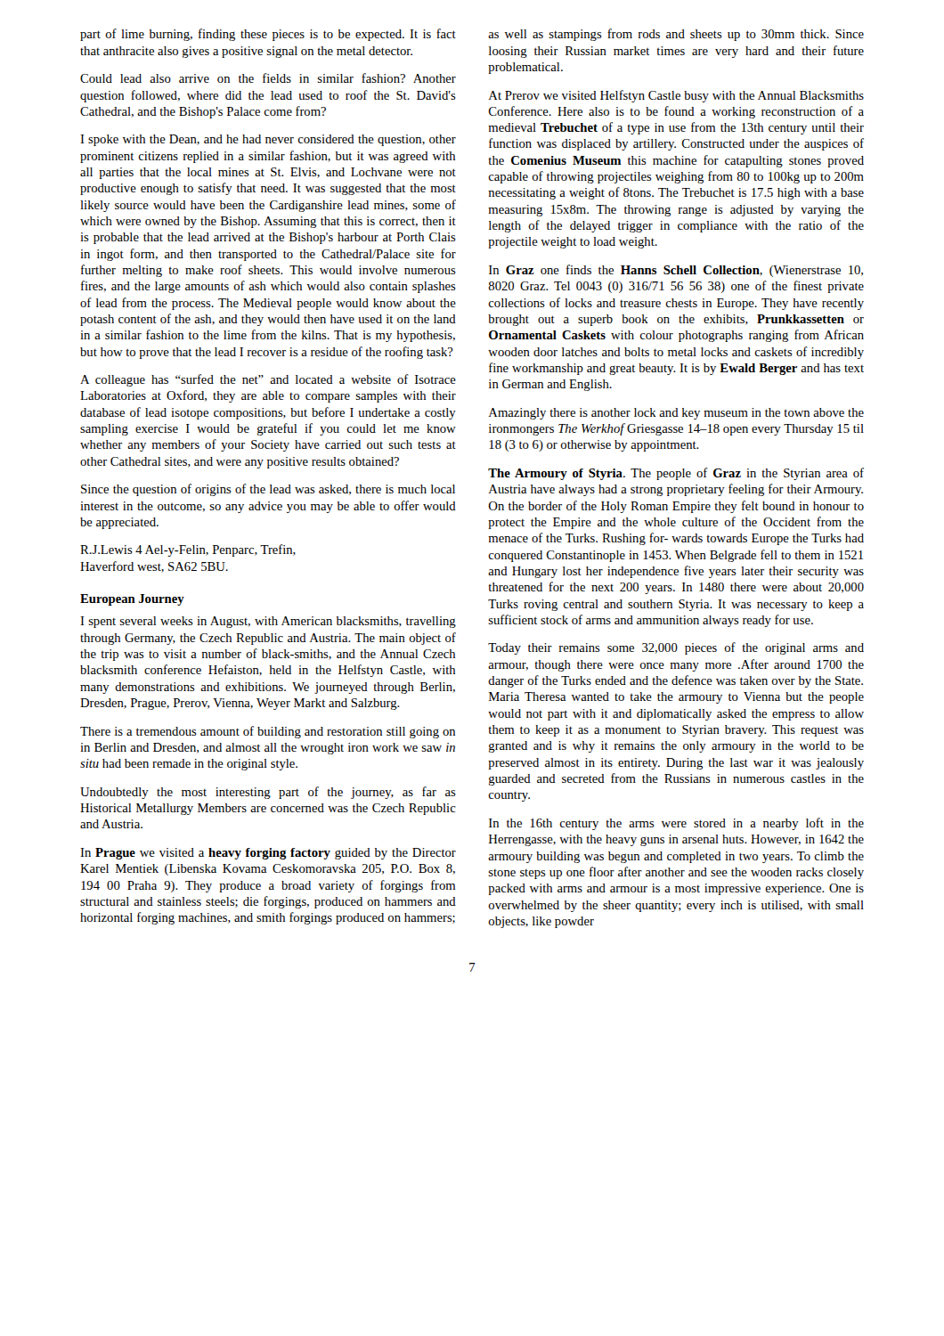part of lime burning, finding these pieces is to be expected. It is fact that anthracite also gives a positive signal on the metal detector.
Could lead also arrive on the fields in similar fashion? Another question followed, where did the lead used to roof the St. David's Cathedral, and the Bishop's Palace come from?
I spoke with the Dean, and he had never considered the question, other prominent citizens replied in a similar fashion, but it was agreed with all parties that the local mines at St. Elvis, and Lochvane were not productive enough to satisfy that need. It was suggested that the most likely source would have been the Cardiganshire lead mines, some of which were owned by the Bishop. Assuming that this is correct, then it is probable that the lead arrived at the Bishop's harbour at Porth Clais in ingot form, and then transported to the Cathedral/Palace site for further melting to make roof sheets. This would involve numerous fires, and the large amounts of ash which would also contain splashes of lead from the process. The Medieval people would know about the potash content of the ash, and they would then have used it on the land in a similar fashion to the lime from the kilns. That is my hypothesis, but how to prove that the lead I recover is a residue of the roofing task?
A colleague has “surfed the net” and located a website of Isotrace Laboratories at Oxford, they are able to compare samples with their database of lead isotope compositions, but before I undertake a costly sampling exercise I would be grateful if you could let me know whether any members of your Society have carried out such tests at other Cathedral sites, and were any positive results obtained?
Since the question of origins of the lead was asked, there is much local interest in the outcome, so any advice you may be able to offer would be appreciated.
R.J.Lewis 4 Ael-y-Felin, Penparc, Trefin,
Haverford west, SA62 5BU.
European Journey
I spent several weeks in August, with American blacksmiths, travelling through Germany, the Czech Republic and Austria. The main object of the trip was to visit a number of black-smiths, and the Annual Czech blacksmith conference Hefaiston, held in the Helfstyn Castle, with many demonstrations and exhibitions. We journeyed through Berlin, Dresden, Prague, Prerov, Vienna, Weyer Markt and Salzburg.
There is a tremendous amount of building and restoration still going on in Berlin and Dresden, and almost all the wrought iron work we saw in situ had been remade in the original style.
Undoubtedly the most interesting part of the journey, as far as Historical Metallurgy Members are concerned was the Czech Republic and Austria.
In Prague we visited a heavy forging factory guided by the Director Karel Mentiek (Libenska Kovama Ceskomoravska 205, P.O. Box 8, 194 00 Praha 9). They produce a broad variety of forgings from structural and stainless steels; die forgings, produced on hammers and horizontal forging machines, and smith forgings produced on hammers; as well as stampings from rods and sheets up to 30mm thick. Since loosing their Russian market times are very hard and their future problematical.
At Prerov we visited Helfstyn Castle busy with the Annual Blacksmiths Conference. Here also is to be found a working reconstruction of a medieval Trebuchet of a type in use from the 13th century until their function was displaced by artillery. Constructed under the auspices of the Comenius Museum this machine for catapulting stones proved capable of throwing projectiles weighing from 80 to 100kg up to 200m necessitating a weight of 8tons. The Trebuchet is 17.5 high with a base measuring 15x8m. The throwing range is adjusted by varying the length of the delayed trigger in compliance with the ratio of the projectile weight to load weight.
In Graz one finds the Hanns Schell Collection, (Wienerstrase 10, 8020 Graz. Tel 0043 (0) 316/71 56 56 38) one of the finest private collections of locks and treasure chests in Europe. They have recently brought out a superb book on the exhibits, Prunkkassetten or Ornamental Caskets with colour photographs ranging from African wooden door latches and bolts to metal locks and caskets of incredibly fine workmanship and great beauty. It is by Ewald Berger and has text in German and English.
Amazingly there is another lock and key museum in the town above the ironmongers The Werkhof Griesgasse 14–18 open every Thursday 15 til 18 (3 to 6) or otherwise by appointment.
The Armoury of Styria. The people of Graz in the Styrian area of Austria have always had a strong proprietary feeling for their Armoury. On the border of the Holy Roman Empire they felt bound in honour to protect the Empire and the whole culture of the Occident from the menace of the Turks. Rushing for- wards towards Europe the Turks had conquered Constantinople in 1453. When Belgrade fell to them in 1521 and Hungary lost her independence five years later their security was threatened for the next 200 years. In 1480 there were about 20,000 Turks roving central and southern Styria. It was necessary to keep a sufficient stock of arms and ammunition always ready for use.
Today their remains some 32,000 pieces of the original arms and armour, though there were once many more .After around 1700 the danger of the Turks ended and the defence was taken over by the State. Maria Theresa wanted to take the armoury to Vienna but the people would not part with it and diplomatically asked the empress to allow them to keep it as a monument to Styrian bravery. This request was granted and is why it remains the only armoury in the world to be preserved almost in its entirety. During the last war it was jealously guarded and secreted from the Russians in numerous castles in the country.
In the 16th century the arms were stored in a nearby loft in the Herrengasse, with the heavy guns in arsenal huts. However, in 1642 the armoury building was begun and completed in two years. To climb the stone steps up one floor after another and see the wooden racks closely packed with arms and armour is a most impressive experience. One is overwhelmed by the sheer quantity; every inch is utilised, with small objects, like powder
7